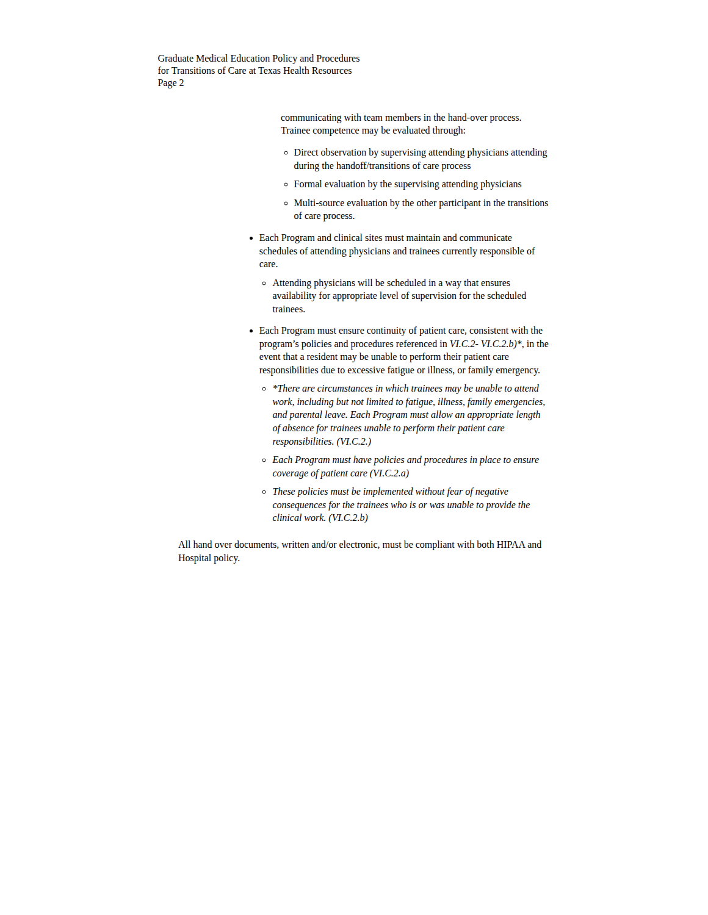Graduate Medical Education Policy and Procedures
for Transitions of Care at Texas Health Resources
Page 2
communicating with team members in the hand-over process. Trainee competence may be evaluated through:
Direct observation by supervising attending physicians attending during the handoff/transitions of care process
Formal evaluation by the supervising attending physicians
Multi-source evaluation by the other participant in the transitions of care process.
Each Program and clinical sites must maintain and communicate schedules of attending physicians and trainees currently responsible of care.
Attending physicians will be scheduled in a way that ensures availability for appropriate level of supervision for the scheduled trainees.
Each Program must ensure continuity of patient care, consistent with the program’s policies and procedures referenced in VI.C.2- VI.C.2.b)*, in the event that a resident may be unable to perform their patient care responsibilities due to excessive fatigue or illness, or family emergency.
*There are circumstances in which trainees may be unable to attend work, including but not limited to fatigue, illness, family emergencies, and parental leave. Each Program must allow an appropriate length of absence for trainees unable to perform their patient care responsibilities. (VI.C.2.)
Each Program must have policies and procedures in place to ensure coverage of patient care (VI.C.2.a)
These policies must be implemented without fear of negative consequences for the trainees who is or was unable to provide the clinical work. (VI.C.2.b)
All hand over documents, written and/or electronic, must be compliant with both HIPAA and Hospital policy.